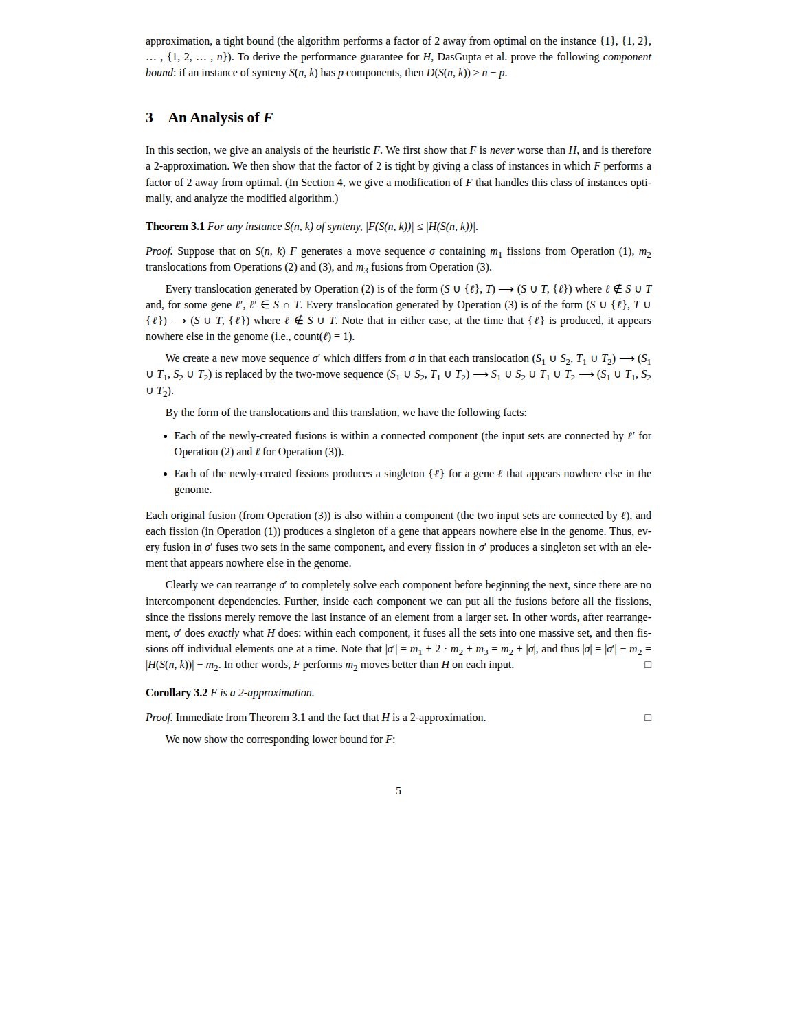approximation, a tight bound (the algorithm performs a factor of 2 away from optimal on the instance {1}, {1, 2}, … , {1, 2, … , n}). To derive the performance guarantee for H, DasGupta et al. prove the following component bound: if an instance of synteny S(n, k) has p components, then D(S(n, k)) ≥ n − p.
3 An Analysis of F
In this section, we give an analysis of the heuristic F. We first show that F is never worse than H, and is therefore a 2-approximation. We then show that the factor of 2 is tight by giving a class of instances in which F performs a factor of 2 away from optimal. (In Section 4, we give a modification of F that handles this class of instances optimally, and analyze the modified algorithm.)
Theorem 3.1 For any instance S(n, k) of synteny, |F(S(n, k))| ≤ |H(S(n, k))|.
Proof. Suppose that on S(n, k) F generates a move sequence σ containing m1 fissions from Operation (1), m2 translocations from Operations (2) and (3), and m3 fusions from Operation (3).
Every translocation generated by Operation (2) is of the form (S ∪ {ℓ}, T) ⟶ (S ∪ T, {ℓ}) where ℓ ∉ S ∪ T and, for some gene ℓ′, ℓ′ ∈ S ∩ T. Every translocation generated by Operation (3) is of the form (S ∪ {ℓ}, T ∪ {ℓ}) ⟶ (S ∪ T, {ℓ}) where ℓ ∉ S ∪ T. Note that in either case, at the time that {ℓ} is produced, it appears nowhere else in the genome (i.e., count(ℓ) = 1).
We create a new move sequence σ′ which differs from σ in that each translocation (S1 ∪ S2, T1 ∪ T2) ⟶ (S1 ∪ T1, S2 ∪ T2) is replaced by the two-move sequence (S1 ∪ S2, T1 ∪ T2) ⟶ S1 ∪ S2 ∪ T1 ∪ T2 ⟶ (S1 ∪ T1, S2 ∪ T2).
By the form of the translocations and this translation, we have the following facts:
Each of the newly-created fusions is within a connected component (the input sets are connected by ℓ′ for Operation (2) and ℓ for Operation (3)).
Each of the newly-created fissions produces a singleton {ℓ} for a gene ℓ that appears nowhere else in the genome.
Each original fusion (from Operation (3)) is also within a component (the two input sets are connected by ℓ), and each fission (in Operation (1)) produces a singleton of a gene that appears nowhere else in the genome. Thus, every fusion in σ′ fuses two sets in the same component, and every fission in σ′ produces a singleton set with an element that appears nowhere else in the genome.
Clearly we can rearrange σ′ to completely solve each component before beginning the next, since there are no intercomponent dependencies. Further, inside each component we can put all the fusions before all the fissions, since the fissions merely remove the last instance of an element from a larger set. In other words, after rearrangement, σ′ does exactly what H does: within each component, it fuses all the sets into one massive set, and then fissions off individual elements one at a time. Note that |σ′| = m1 + 2 · m2 + m3 = m2 + |σ|, and thus |σ| = |σ′| − m2 = |H(S(n, k))| − m2. In other words, F performs m2 moves better than H on each input.□
Corollary 3.2 F is a 2-approximation.
Proof. Immediate from Theorem 3.1 and the fact that H is a 2-approximation.□
We now show the corresponding lower bound for F:
5